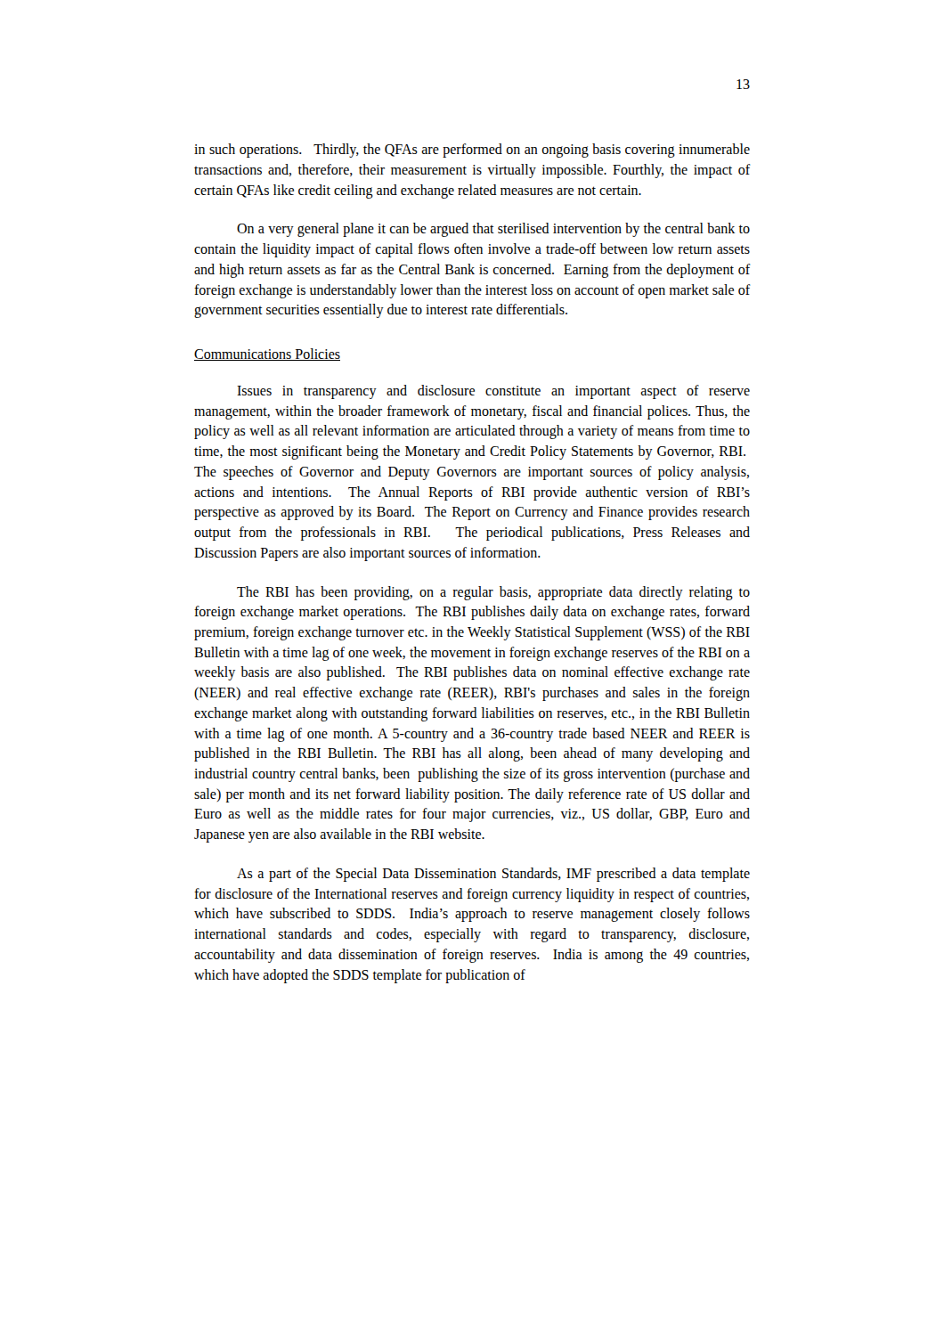13
in such operations. Thirdly, the QFAs are performed on an ongoing basis covering innumerable transactions and, therefore, their measurement is virtually impossible. Fourthly, the impact of certain QFAs like credit ceiling and exchange related measures are not certain.
On a very general plane it can be argued that sterilised intervention by the central bank to contain the liquidity impact of capital flows often involve a trade-off between low return assets and high return assets as far as the Central Bank is concerned. Earning from the deployment of foreign exchange is understandably lower than the interest loss on account of open market sale of government securities essentially due to interest rate differentials.
Communications Policies
Issues in transparency and disclosure constitute an important aspect of reserve management, within the broader framework of monetary, fiscal and financial polices. Thus, the policy as well as all relevant information are articulated through a variety of means from time to time, the most significant being the Monetary and Credit Policy Statements by Governor, RBI. The speeches of Governor and Deputy Governors are important sources of policy analysis, actions and intentions. The Annual Reports of RBI provide authentic version of RBI’s perspective as approved by its Board. The Report on Currency and Finance provides research output from the professionals in RBI. The periodical publications, Press Releases and Discussion Papers are also important sources of information.
The RBI has been providing, on a regular basis, appropriate data directly relating to foreign exchange market operations. The RBI publishes daily data on exchange rates, forward premium, foreign exchange turnover etc. in the Weekly Statistical Supplement (WSS) of the RBI Bulletin with a time lag of one week, the movement in foreign exchange reserves of the RBI on a weekly basis are also published. The RBI publishes data on nominal effective exchange rate (NEER) and real effective exchange rate (REER), RBI's purchases and sales in the foreign exchange market along with outstanding forward liabilities on reserves, etc., in the RBI Bulletin with a time lag of one month. A 5-country and a 36-country trade based NEER and REER is published in the RBI Bulletin. The RBI has all along, been ahead of many developing and industrial country central banks, been publishing the size of its gross intervention (purchase and sale) per month and its net forward liability position. The daily reference rate of US dollar and Euro as well as the middle rates for four major currencies, viz., US dollar, GBP, Euro and Japanese yen are also available in the RBI website.
As a part of the Special Data Dissemination Standards, IMF prescribed a data template for disclosure of the International reserves and foreign currency liquidity in respect of countries, which have subscribed to SDDS. India’s approach to reserve management closely follows international standards and codes, especially with regard to transparency, disclosure, accountability and data dissemination of foreign reserves. India is among the 49 countries, which have adopted the SDDS template for publication of